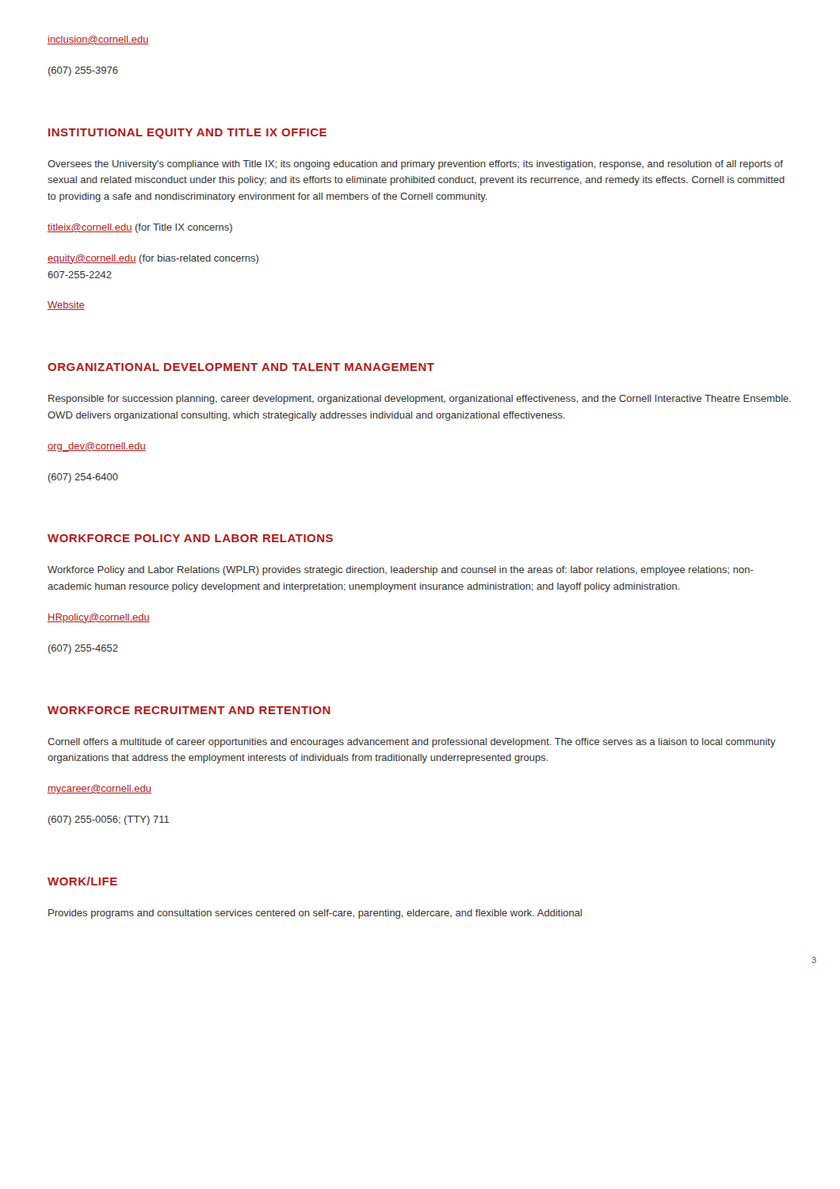inclusion@cornell.edu
(607) 255-3976
INSTITUTIONAL EQUITY AND TITLE IX OFFICE
Oversees the University's compliance with Title IX; its ongoing education and primary prevention efforts; its investigation, response, and resolution of all reports of sexual and related misconduct under this policy; and its efforts to eliminate prohibited conduct, prevent its recurrence, and remedy its effects. Cornell is committed to providing a safe and nondiscriminatory environment for all members of the Cornell community.
titleix@cornell.edu (for Title IX concerns)
equity@cornell.edu (for bias-related concerns)
607-255-2242
Website
ORGANIZATIONAL DEVELOPMENT AND TALENT MANAGEMENT
Responsible for succession planning, career development, organizational development, organizational effectiveness, and the Cornell Interactive Theatre Ensemble. OWD delivers organizational consulting, which strategically addresses individual and organizational effectiveness.
org_dev@cornell.edu
(607) 254-6400
WORKFORCE POLICY AND LABOR RELATIONS
Workforce Policy and Labor Relations (WPLR) provides strategic direction, leadership and counsel in the areas of: labor relations, employee relations; non-academic human resource policy development and interpretation; unemployment insurance administration; and layoff policy administration.
HRpolicy@cornell.edu
(607) 255-4652
WORKFORCE RECRUITMENT AND RETENTION
Cornell offers a multitude of career opportunities and encourages advancement and professional development. The office serves as a liaison to local community organizations that address the employment interests of individuals from traditionally underrepresented groups.
mycareer@cornell.edu
(607) 255-0056; (TTY) 711
WORK/LIFE
Provides programs and consultation services centered on self-care, parenting, eldercare, and flexible work. Additional
3